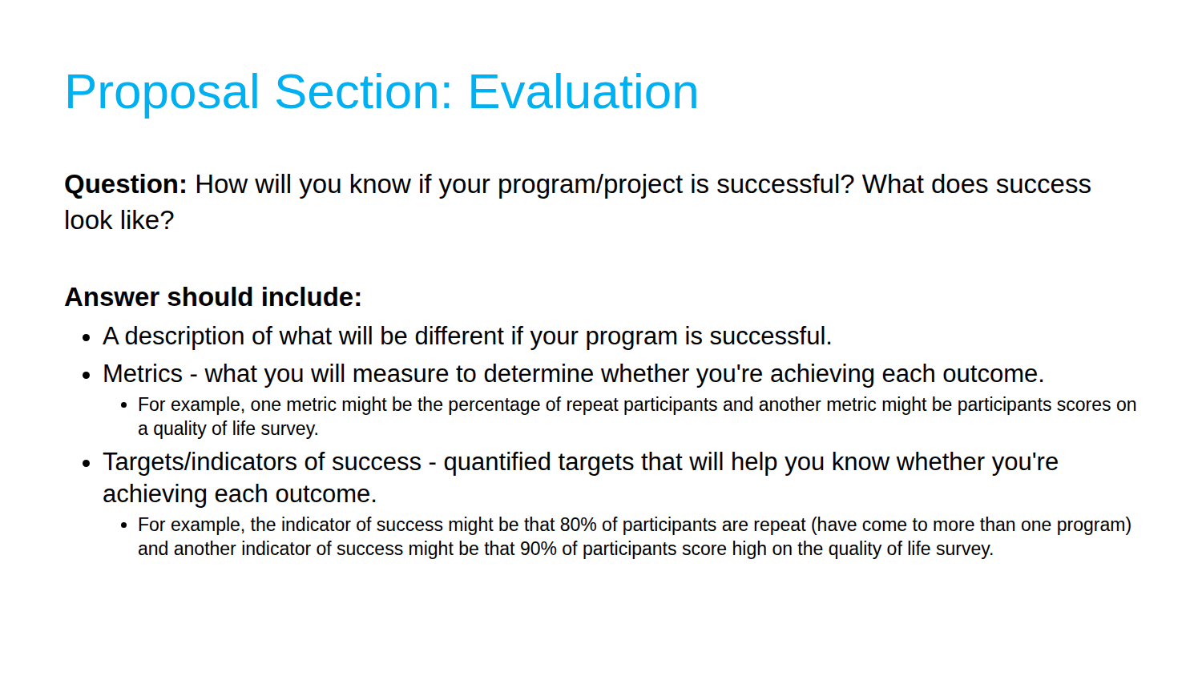Proposal Section: Evaluation
Question: How will you know if your program/project is successful? What does success look like?
Answer should include:
A description of what will be different if your program is successful.
Metrics - what you will measure to determine whether you're achieving each outcome.
For example, one metric might be the percentage of repeat participants and another metric might be participants scores on a quality of life survey.
Targets/indicators of success - quantified targets that will help you know whether you're achieving each outcome.
For example, the indicator of success might be that 80% of participants are repeat (have come to more than one program) and another indicator of success might be that 90% of participants score high on the quality of life survey.